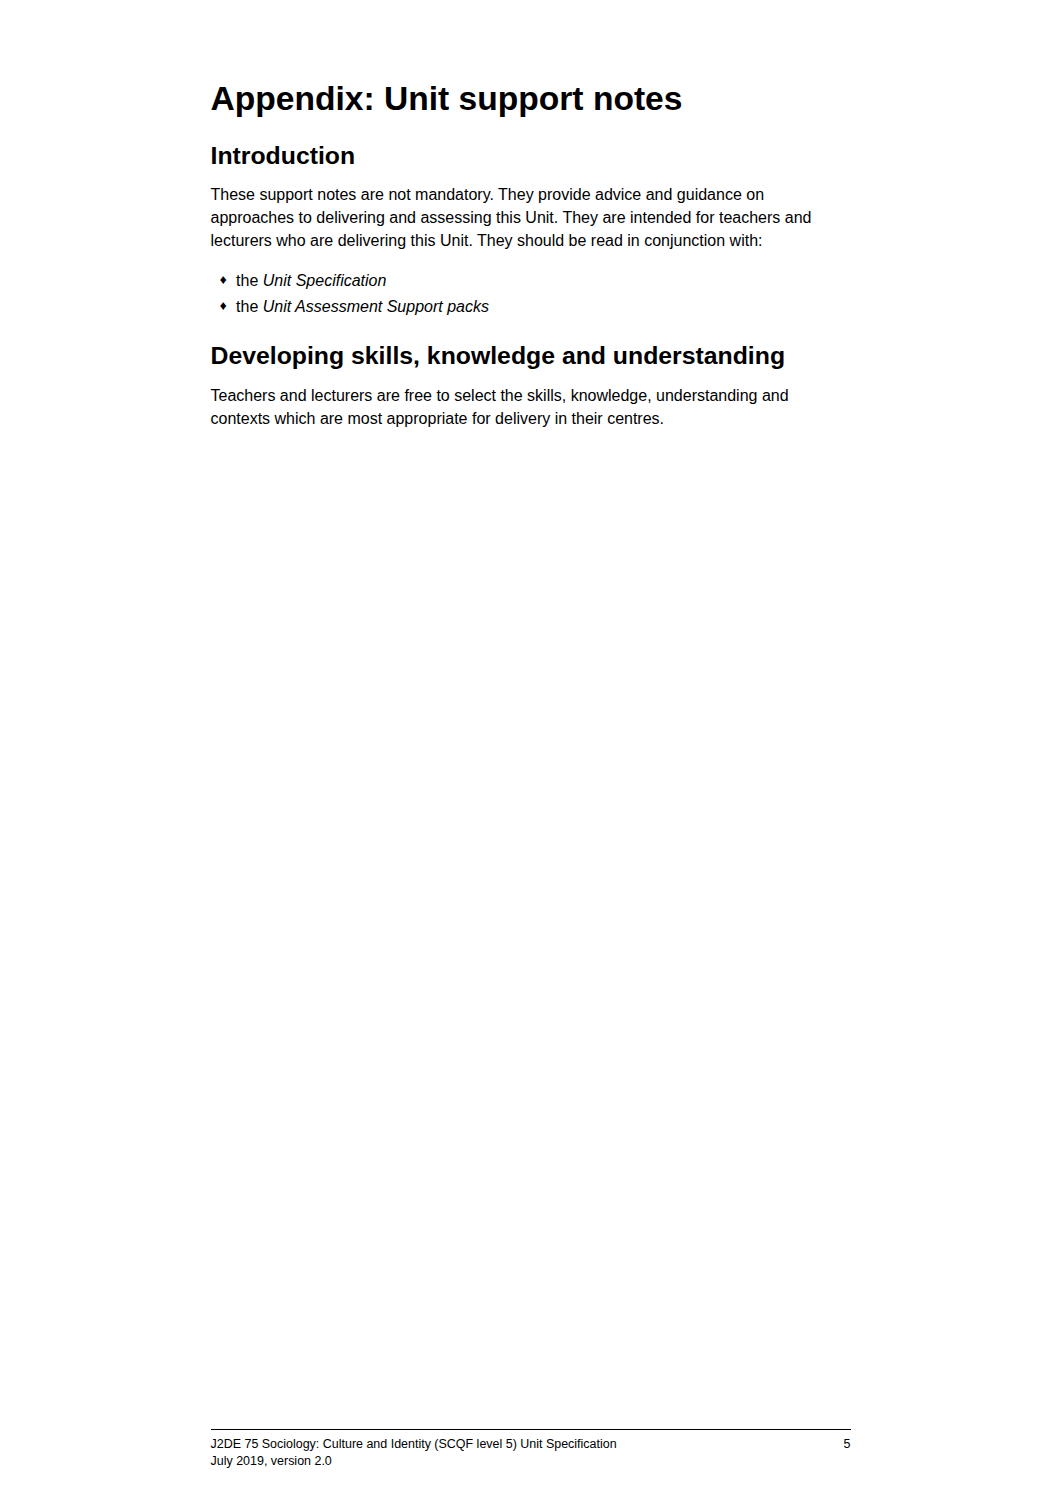Appendix: Unit support notes
Introduction
These support notes are not mandatory. They provide advice and guidance on approaches to delivering and assessing this Unit. They are intended for teachers and lecturers who are delivering this Unit. They should be read in conjunction with:
the Unit Specification
the Unit Assessment Support packs
Developing skills, knowledge and understanding
Teachers and lecturers are free to select the skills, knowledge, understanding and contexts which are most appropriate for delivery in their centres.
| J2DE 75 Sociology: Culture and Identity (SCQF level 5) Unit Specification July 2019, version 2.0 | 5 |